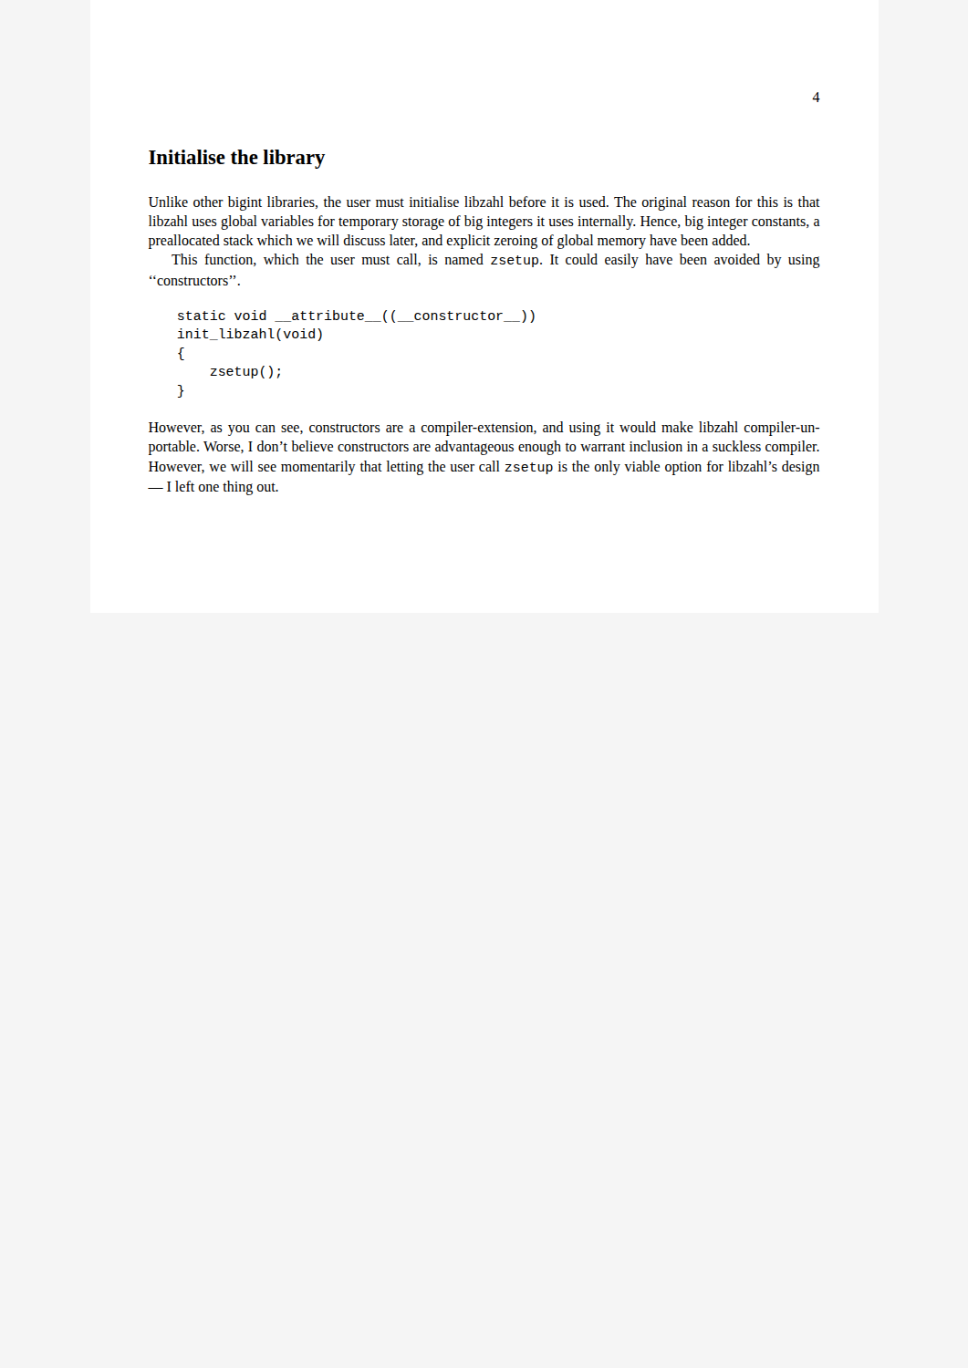4
Initialise the library
Unlike other bigint libraries, the user must initialise libzahl before it is used. The original reason for this is that libzahl uses global variables for temporary storage of big integers it uses internally. Hence, big integer constants, a preallocated stack which we will discuss later, and explicit zeroing of global memory have been added.
This function, which the user must call, is named zsetup. It could easily have been avoided by using ‘‘constructors’’.
static void __attribute__((__constructor__))
init_libzahl(void)
{
    zsetup();
}
However, as you can see, constructors are a compiler-extension, and using it would make libzahl compiler-unportable. Worse, I don’t believe constructors are advantageous enough to warrant inclusion in a suckless compiler. However, we will see momentarily that letting the user call zsetup is the only viable option for libzahl’s design — I left one thing out.